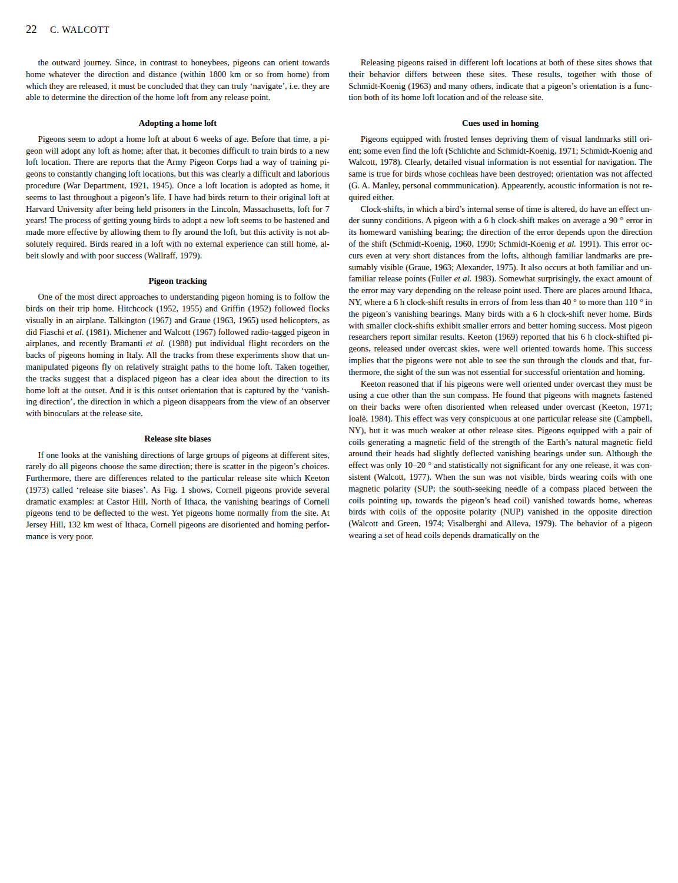22 C. WALCOTT
the outward journey. Since, in contrast to honeybees, pigeons can orient towards home whatever the direction and distance (within 1800 km or so from home) from which they are released, it must be concluded that they can truly ‘navigate’, i.e. they are able to determine the direction of the home loft from any release point.
Adopting a home loft
Pigeons seem to adopt a home loft at about 6 weeks of age. Before that time, a pigeon will adopt any loft as home; after that, it becomes difficult to train birds to a new loft location. There are reports that the Army Pigeon Corps had a way of training pigeons to constantly changing loft locations, but this was clearly a difficult and laborious procedure (War Department, 1921, 1945). Once a loft location is adopted as home, it seems to last throughout a pigeon’s life. I have had birds return to their original loft at Harvard University after being held prisoners in the Lincoln, Massachusetts, loft for 7 years! The process of getting young birds to adopt a new loft seems to be hastened and made more effective by allowing them to fly around the loft, but this activity is not absolutely required. Birds reared in a loft with no external experience can still home, albeit slowly and with poor success (Wallraff, 1979).
Pigeon tracking
One of the most direct approaches to understanding pigeon homing is to follow the birds on their trip home. Hitchcock (1952, 1955) and Griffin (1952) followed flocks visually in an airplane. Talkington (1967) and Graue (1963, 1965) used helicopters, as did Fiaschi et al. (1981). Michener and Walcott (1967) followed radio-tagged pigeon in airplanes, and recently Bramanti et al. (1988) put individual flight recorders on the backs of pigeons homing in Italy. All the tracks from these experiments show that unmanipulated pigeons fly on relatively straight paths to the home loft. Taken together, the tracks suggest that a displaced pigeon has a clear idea about the direction to its home loft at the outset. And it is this outset orientation that is captured by the ‘vanishing direction’, the direction in which a pigeon disappears from the view of an observer with binoculars at the release site.
Release site biases
If one looks at the vanishing directions of large groups of pigeons at different sites, rarely do all pigeons choose the same direction; there is scatter in the pigeon’s choices. Furthermore, there are differences related to the particular release site which Keeton (1973) called ‘release site biases’. As Fig. 1 shows, Cornell pigeons provide several dramatic examples: at Castor Hill, North of Ithaca, the vanishing bearings of Cornell pigeons tend to be deflected to the west. Yet pigeons home normally from the site. At Jersey Hill, 132 km west of Ithaca, Cornell pigeons are disoriented and homing performance is very poor.
Releasing pigeons raised in different loft locations at both of these sites shows that their behavior differs between these sites. These results, together with those of Schmidt-Koenig (1963) and many others, indicate that a pigeon’s orientation is a function both of its home loft location and of the release site.
Cues used in homing
Pigeons equipped with frosted lenses depriving them of visual landmarks still orient; some even find the loft (Schlichte and Schmidt-Koenig, 1971; Schmidt-Koenig and Walcott, 1978). Clearly, detailed visual information is not essential for navigation. The same is true for birds whose cochleas have been destroyed; orientation was not affected (G. A. Manley, personal commmunication). Appearently, acoustic information is not required either.
Clock-shifts, in which a bird’s internal sense of time is altered, do have an effect under sunny conditions. A pigeon with a 6 h clock-shift makes on average a 90 ° error in its homeward vanishing bearing; the direction of the error depends upon the direction of the shift (Schmidt-Koenig, 1960, 1990; Schmidt-Koenig et al. 1991). This error occurs even at very short distances from the lofts, although familiar landmarks are presumably visible (Graue, 1963; Alexander, 1975). It also occurs at both familiar and unfamiliar release points (Fuller et al. 1983). Somewhat surprisingly, the exact amount of the error may vary depending on the release point used. There are places around Ithaca, NY, where a 6 h clock-shift results in errors of from less than 40 ° to more than 110 ° in the pigeon’s vanishing bearings. Many birds with a 6 h clock-shift never home. Birds with smaller clock-shifts exhibit smaller errors and better homing success. Most pigeon researchers report similar results. Keeton (1969) reported that his 6 h clock-shifted pigeons, released under overcast skies, were well oriented towards home. This success implies that the pigeons were not able to see the sun through the clouds and that, furthermore, the sight of the sun was not essential for successful orientation and homing.
Keeton reasoned that if his pigeons were well oriented under overcast they must be using a cue other than the sun compass. He found that pigeons with magnets fastened on their backs were often disoriented when released under overcast (Keeton, 1971; Ioalè, 1984). This effect was very conspicuous at one particular release site (Campbell, NY), but it was much weaker at other release sites. Pigeons equipped with a pair of coils generating a magnetic field of the strength of the Earth’s natural magnetic field around their heads had slightly deflected vanishing bearings under sun. Although the effect was only 10–20 ° and statistically not significant for any one release, it was consistent (Walcott, 1977). When the sun was not visible, birds wearing coils with one magnetic polarity (SUP; the south-seeking needle of a compass placed between the coils pointing up, towards the pigeon’s head coil) vanished towards home, whereas birds with coils of the opposite polarity (NUP) vanished in the opposite direction (Walcott and Green, 1974; Visalberghi and Alleva, 1979). The behavior of a pigeon wearing a set of head coils depends dramatically on the